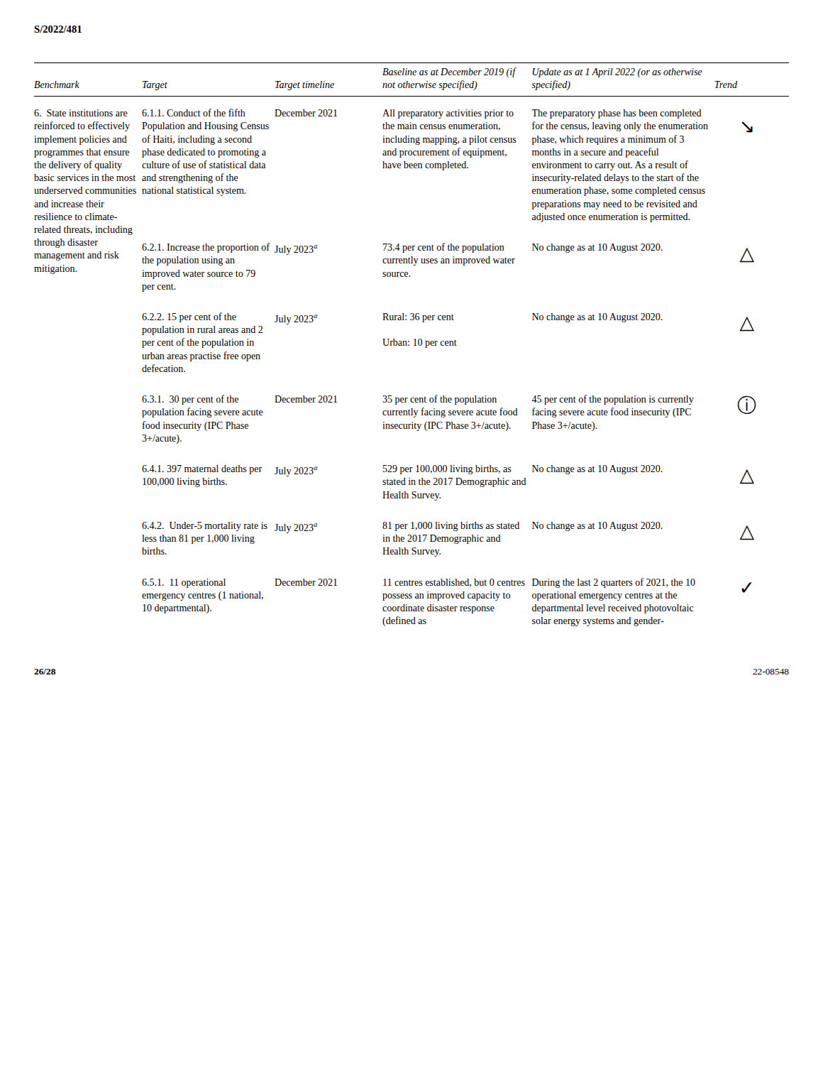S/2022/481
| Benchmark | Target | Target timeline | Baseline as at December 2019 (if not otherwise specified) | Update as at 1 April 2022 (or as otherwise specified) | Trend |
| --- | --- | --- | --- | --- | --- |
| 6. State institutions are reinforced to effectively implement policies and programmes that ensure the delivery of quality basic services in the most underserved communities and increase their resilience to climate-related threats, including through disaster management and risk mitigation. | 6.1.1. Conduct of the fifth Population and Housing Census of Haiti, including a second phase dedicated to promoting a culture of use of statistical data and strengthening of the national statistical system. | December 2021 | All preparatory activities prior to the main census enumeration, including mapping, a pilot census and procurement of equipment, have been completed. | The preparatory phase has been completed for the census, leaving only the enumeration phase, which requires a minimum of 3 months in a secure and peaceful environment to carry out. As a result of insecurity-related delays to the start of the enumeration phase, some completed census preparations may need to be revisited and adjusted once enumeration is permitted. | ↘ |
| 6.2.1. Increase the proportion of the population using an improved water source to 79 per cent. | July 2023 a | 73.4 per cent of the population currently uses an improved water source. | No change as at 10 August 2020. | △ |
| 6.2.2. 15 per cent of the population in rural areas and 2 per cent of the population in urban areas practise free open defecation. | July 2023 a | Rural: 36 per cent Urban: 10 per cent | No change as at 10 August 2020. | △ |
| 6.3.1. 30 per cent of the population facing severe acute food insecurity (IPC Phase 3+/acute). | December 2021 | 35 per cent of the population currently facing severe acute food insecurity (IPC Phase 3+/acute). | 45 per cent of the population is currently facing severe acute food insecurity (IPC Phase 3+/acute). | ⓘ |
| 6.4.1. 397 maternal deaths per 100,000 living births. | July 2023 a | 529 per 100,000 living births, as stated in the 2017 Demographic and Health Survey. | No change as at 10 August 2020. | △ |
| 6.4.2. Under-5 mortality rate is less than 81 per 1,000 living births. | July 2023 a | 81 per 1,000 living births as stated in the 2017 Demographic and Health Survey. | No change as at 10 August 2020. | △ |
| | 6.5.1. 11 operational emergency centres (1 national, 10 departmental). | December 2021 | 11 centres established, but 0 centres possess an improved capacity to coordinate disaster response (defined as | During the last 2 quarters of 2021, the 10 operational emergency centres at the departmental level received photovoltaic solar energy systems and gender- | ✓ |
26/28 22-08548